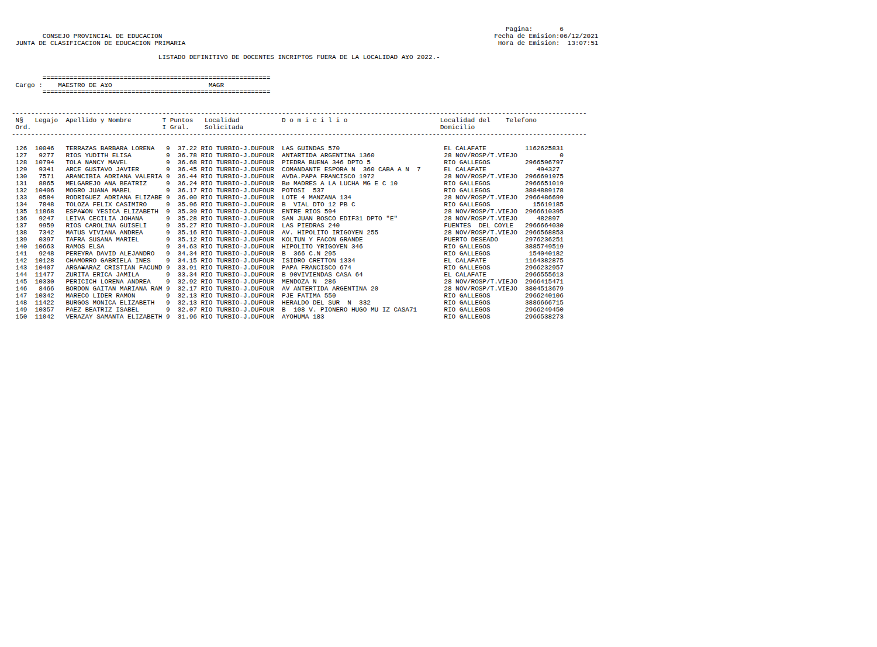Pagina: 6 CONSEJO PROVINCIAL DE EDUCACION Fecha de Emision:06/12/2021 JUNTA DE CLASIFICACION DE EDUCACION PRIMARIA Hora de Emision: 13:07:51 LISTADO DEFINITIVO DE DOCENTES INCRIPTOS FUERA DE LA LOCALIDAD A¥O 2022.- =========================================================== Cargo : MAESTRO DE A¥O MAGR =========================================================== ----------------------------------------------------------------------------------------------------------------------------------------------------- N§ Legajo Apellido y Nombre T Puntos Localidad D o m i c i l i o Localidad del Telefono Ord. I Gral. Solicitada Domicilio ----------------------------------------------------------------------------------------------------------------------------------------------------- 126 10046 TERRAZAS BARBARA LORENA 9 37.22 RIO TURBIO-J.DUFOUR LAS GUINDAS 570 EL CALAFATE 1162625831 127 9277 RIOS YUDITH ELISA 9 36.78 RIO TURBIO-J.DUFOUR ANTARTIDA ARGENTINA 1360 28 NOV/ROSP/T.VIEJO 0 128 10794 TOLA NANCY MAVEL 9 36.68 RIO TURBIO-J.DUFOUR PIEDRA BUENA 346 DPTO 5 RIO GALLEGOS 2966596797 129 9341 ARCE GUSTAVO JAVIER 9 36.45 RIO TURBIO-J.DUFOUR COMANDANTE ESPORA N 360 CABA A N 7 EL CALAFATE 494327 130 7571 ARANCIBIA ADRIANA VALERIA 9 36.44 RIO TURBIO-J.DUFOUR AVDA.PAPA FRANCISCO 1972 28 NOV/ROSP/T.VIEJO 2966691975 131 8865 MELGAREJO ANA BEATRIZ 9 36.24 RIO TURBIO-J.DUFOUR Bø MADRES A LA LUCHA MG E C 10 RIO GALLEGOS 2966651019 132 10406 MOGRO JUANA MABEL 9 36.17 RIO TURBIO-J.DUFOUR POTOSI 537 RIO GALLEGOS 3884889178 133 0584 RODRIGUEZ ADRIANA ELIZABE 9 36.00 RIO TURBIO-J.DUFOUR LOTE 4 MANZANA 134 28 NOV/ROSP/T.VIEJO 2966486699 134 7848 TOLOZA FELIX CASIMIRO 9 35.96 RIO TURBIO-J.DUFOUR B VIAL DTO 12 PB C RIO GALLEGOS 15619185 135 11868 ESPA¥ON YESICA ELIZABETH 9 35.39 RIO TURBIO-J.DUFOUR ENTRE RIOS 594 28 NOV/ROSP/T.VIEJO 2966610395 136 9247 LEIVA CECILIA JOHANA 9 35.28 RIO TURBIO-J.DUFOUR SAN JUAN BOSCO EDIF31 DPTO "E" 28 NOV/ROSP/T.VIEJO 482897 137 9959 RIOS CAROLINA GUISELI 9 35.27 RIO TURBIO-J.DUFOUR LAS PIEDRAS 240 FUENTES DEL COYLE 2966664030 138 7342 MATUS VIVIANA ANDREA 9 35.16 RIO TURBIO-J.DUFOUR AV. HIPOLITO IRIGOYEN 255 28 NOV/ROSP/T.VIEJO 2966568853 139 0397 TAFRA SUSANA MARIEL 9 35.12 RIO TURBIO-J.DUFOUR KOLTUN Y FACON GRANDE PUERTO DESEADO 2976236251 140 10663 RAMOS ELSA 9 34.63 RIO TURBIO-J.DUFOUR HIPOLITO YRIGOYEN 346 RIO GALLEGOS 3885749519 141 9248 PEREYRA DAVID ALEJANDRO 9 34.34 RIO TURBIO-J.DUFOUR B 366 C.N 295 RIO GALLEGOS 154040182 142 10128 CHAMORRO GABRIELA INES 9 34.15 RIO TURBIO-J.DUFOUR ISIDRO CRETTON 1334 EL CALAFATE 1164382875 143 10407 ARGA¥ARAZ CRISTIAN FACUND 9 33.91 RIO TURBIO-J.DUFOUR PAPA FRANCISCO 674 RIO GALLEGOS 2966232957 144 11477 ZURITA ERICA JAMILA 9 33.34 RIO TURBIO-J.DUFOUR B 90VIVIENDAS CASA 64 EL CALAFATE 2966555613 145 10330 PERICICH LORENA ANDREA 9 32.92 RIO TURBIO-J.DUFOUR MENDOZA N 286 28 NOV/ROSP/T.VIEJO 2966415471 146 8466 BORDON GAITAN MARIANA RAM 9 32.17 RIO TURBIO-J.DUFOUR AV ANTERTIDA ARGENTINA 20 28 NOV/ROSP/T.VIEJO 3804513679 147 10342 MARECO LIDER RAMON 9 32.13 RIO TURBIO-J.DUFOUR PJE FATIMA 550 RIO GALLEGOS 2966240106 148 11422 BURGOS MONICA ELIZABETH 9 32.13 RIO TURBIO-J.DUFOUR HERALDO DEL SUR N 332 RIO GALLEGOS 3886666715 149 10357 PAEZ BEATRIZ ISABEL 9 32.07 RIO TURBIO-J.DUFOUR B 108 V. PIONERO HUGO MU IZ CASA71 RIO GALLEGOS 2966249450 150 11042 VERAZAY SAMANTA ELIZABETH 9 31.96 RIO TURBIO-J.DUFOUR AYOHUMA 183 RIO GALLEGOS 2966538273